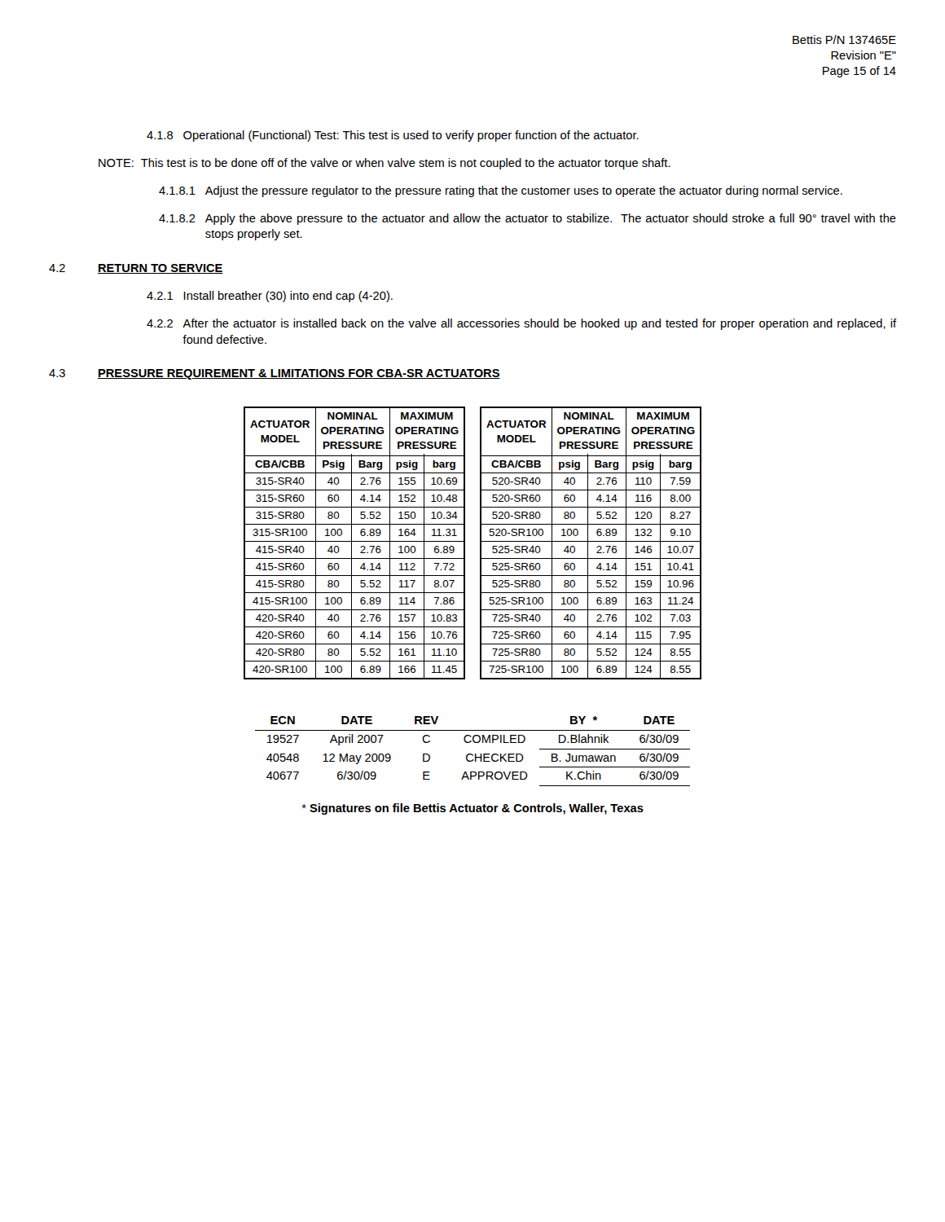Bettis P/N 137465E
Revision "E"
Page 15 of 14
4.1.8
Operational (Functional) Test: This test is used to verify proper function of the actuator.
NOTE:
This test is to be done off of the valve or when valve stem is not coupled to the actuator torque shaft.
4.1.8.1
Adjust the pressure regulator to the pressure rating that the customer uses to operate the actuator during normal service.
4.1.8.2
Apply the above pressure to the actuator and allow the actuator to stabilize. The actuator should stroke a full 90° travel with the stops properly set.
4.2
RETURN TO SERVICE
4.2.1
Install breather (30) into end cap (4-20).
4.2.2
After the actuator is installed back on the valve all accessories should be hooked up and tested for proper operation and replaced, if found defective.
4.3
PRESSURE REQUIREMENT & LIMITATIONS FOR CBA-SR ACTUATORS
| ACTUATOR MODEL | NOMINAL OPERATING PRESSURE | MAXIMUM OPERATING PRESSURE |
| --- | --- | --- |
| CBA/CBB | Psig | Barg | psig | barg |
| 315-SR40 | 40 | 2.76 | 155 | 10.69 |
| 315-SR60 | 60 | 4.14 | 152 | 10.48 |
| 315-SR80 | 80 | 5.52 | 150 | 10.34 |
| 315-SR100 | 100 | 6.89 | 164 | 11.31 |
| 415-SR40 | 40 | 2.76 | 100 | 6.89 |
| 415-SR60 | 60 | 4.14 | 112 | 7.72 |
| 415-SR80 | 80 | 5.52 | 117 | 8.07 |
| 415-SR100 | 100 | 6.89 | 114 | 7.86 |
| 420-SR40 | 40 | 2.76 | 157 | 10.83 |
| 420-SR60 | 60 | 4.14 | 156 | 10.76 |
| 420-SR80 | 80 | 5.52 | 161 | 11.10 |
| 420-SR100 | 100 | 6.89 | 166 | 11.45 |
| ACTUATOR MODEL | NOMINAL OPERATING PRESSURE | MAXIMUM OPERATING PRESSURE |
| --- | --- | --- |
| CBA/CBB | psig | Barg | psig | barg |
| 520-SR40 | 40 | 2.76 | 110 | 7.59 |
| 520-SR60 | 60 | 4.14 | 116 | 8.00 |
| 520-SR80 | 80 | 5.52 | 120 | 8.27 |
| 520-SR100 | 100 | 6.89 | 132 | 9.10 |
| 525-SR40 | 40 | 2.76 | 146 | 10.07 |
| 525-SR60 | 60 | 4.14 | 151 | 10.41 |
| 525-SR80 | 80 | 5.52 | 159 | 10.96 |
| 525-SR100 | 100 | 6.89 | 163 | 11.24 |
| 725-SR40 | 40 | 2.76 | 102 | 7.03 |
| 725-SR60 | 60 | 4.14 | 115 | 7.95 |
| 725-SR80 | 80 | 5.52 | 124 | 8.55 |
| 725-SR100 | 100 | 6.89 | 124 | 8.55 |
| ECN | DATE | REV | | BY * | DATE |
| --- | --- | --- | --- | --- | --- |
| 19527 | April 2007 | C | COMPILED | D.Blahnik | 6/30/09 |
| 40548 | 12 May 2009 | D | CHECKED | B. Jumawan | 6/30/09 |
| 40677 | 6/30/09 | E | APPROVED | K.Chin | 6/30/09 |
* Signatures on file Bettis Actuator & Controls, Waller, Texas